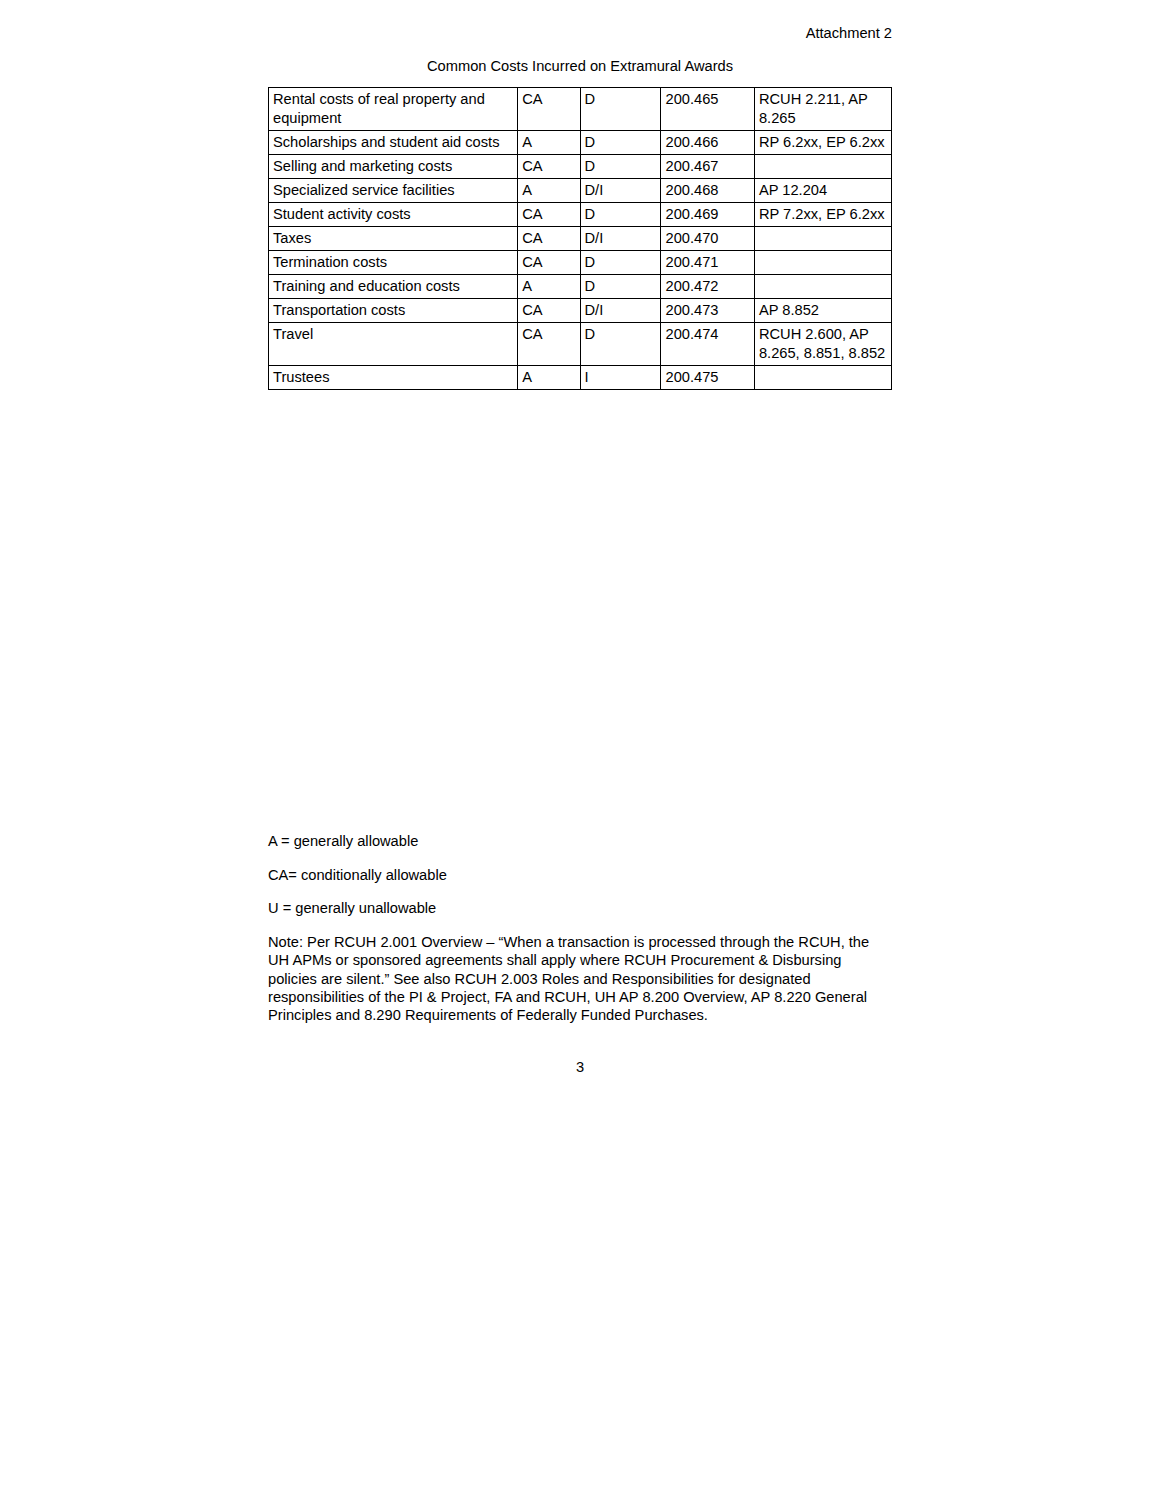Attachment 2
Common Costs Incurred on Extramural Awards
| Rental costs of real property and equipment | CA | D | 200.465 | RCUH 2.211, AP 8.265 |
| Scholarships and student aid costs | A | D | 200.466 | RP 6.2xx, EP 6.2xx |
| Selling and marketing costs | CA | D | 200.467 | |
| Specialized service facilities | A | D/I | 200.468 | AP 12.204 |
| Student activity costs | CA | D | 200.469 | RP 7.2xx, EP 6.2xx |
| Taxes | CA | D/I | 200.470 | |
| Termination costs | CA | D | 200.471 | |
| Training and education costs | A | D | 200.472 | |
| Transportation costs | CA | D/I | 200.473 | AP 8.852 |
| Travel | CA | D | 200.474 | RCUH 2.600, AP 8.265, 8.851, 8.852 |
| Trustees | A | I | 200.475 | |
A = generally allowable
CA= conditionally allowable
U = generally unallowable
Note: Per RCUH 2.001 Overview – “When a transaction is processed through the RCUH, the UH APMs or sponsored agreements shall apply where RCUH Procurement & Disbursing policies are silent.” See also RCUH 2.003 Roles and Responsibilities for designated responsibilities of the PI & Project, FA and RCUH, UH AP 8.200 Overview, AP 8.220 General Principles and 8.290 Requirements of Federally Funded Purchases.
3